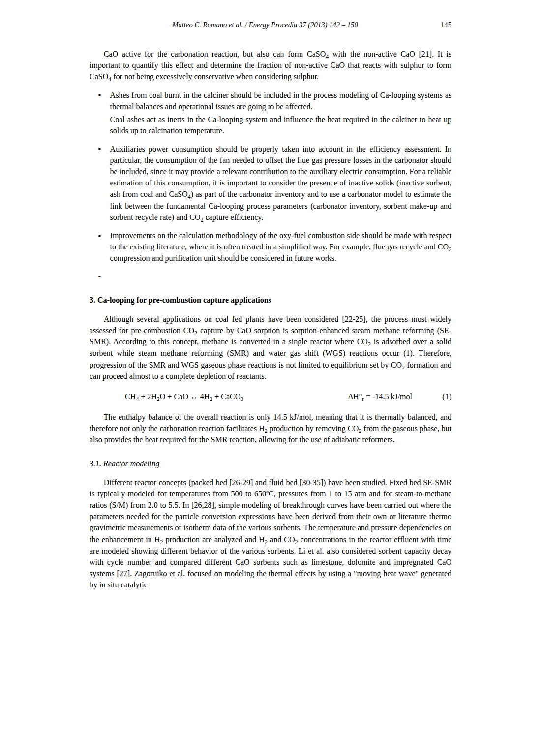Matteo C. Romano et al. / Energy Procedia 37 (2013) 142 – 150 145
CaO active for the carbonation reaction, but also can form CaSO4 with the non-active CaO [21]. It is important to quantify this effect and determine the fraction of non-active CaO that reacts with sulphur to form CaSO4 for not being excessively conservative when considering sulphur.
Ashes from coal burnt in the calciner should be included in the process modeling of Ca-looping systems as thermal balances and operational issues are going to be affected.
Coal ashes act as inerts in the Ca-looping system and influence the heat required in the calciner to heat up solids up to calcination temperature.
Auxiliaries power consumption should be properly taken into account in the efficiency assessment. In particular, the consumption of the fan needed to offset the flue gas pressure losses in the carbonator should be included, since it may provide a relevant contribution to the auxiliary electric consumption. For a reliable estimation of this consumption, it is important to consider the presence of inactive solids (inactive sorbent, ash from coal and CaSO4) as part of the carbonator inventory and to use a carbonator model to estimate the link between the fundamental Ca-looping process parameters (carbonator inventory, sorbent make-up and sorbent recycle rate) and CO2 capture efficiency.
Improvements on the calculation methodology of the oxy-fuel combustion side should be made with respect to the existing literature, where it is often treated in a simplified way. For example, flue gas recycle and CO2 compression and purification unit should be considered in future works.
3. Ca-looping for pre-combustion capture applications
Although several applications on coal fed plants have been considered [22-25], the process most widely assessed for pre-combustion CO2 capture by CaO sorption is sorption-enhanced steam methane reforming (SE-SMR). According to this concept, methane is converted in a single reactor where CO2 is adsorbed over a solid sorbent while steam methane reforming (SMR) and water gas shift (WGS) reactions occur (1). Therefore, progression of the SMR and WGS gaseous phase reactions is not limited to equilibrium set by CO2 formation and can proceed almost to a complete depletion of reactants.
CH4 + 2H2O + CaO ↔ 4H2 + CaCO3 ΔH°r = -14.5 kJ/mol (1)
The enthalpy balance of the overall reaction is only 14.5 kJ/mol, meaning that it is thermally balanced, and therefore not only the carbonation reaction facilitates H2 production by removing CO2 from the gaseous phase, but also provides the heat required for the SMR reaction, allowing for the use of adiabatic reformers.
3.1. Reactor modeling
Different reactor concepts (packed bed [26-29] and fluid bed [30-35]) have been studied. Fixed bed SE-SMR is typically modeled for temperatures from 500 to 650ºC, pressures from 1 to 15 atm and for steam-to-methane ratios (S/M) from 2.0 to 5.5. In [26,28], simple modeling of breakthrough curves have been carried out where the parameters needed for the particle conversion expressions have been derived from their own or literature thermo gravimetric measurements or isotherm data of the various sorbents. The temperature and pressure dependencies on the enhancement in H2 production are analyzed and H2 and CO2 concentrations in the reactor effluent with time are modeled showing different behavior of the various sorbents. Li et al. also considered sorbent capacity decay with cycle number and compared different CaO sorbents such as limestone, dolomite and impregnated CaO systems [27]. Zagoruiko et al. focused on modeling the thermal effects by using a "moving heat wave" generated by in situ catalytic